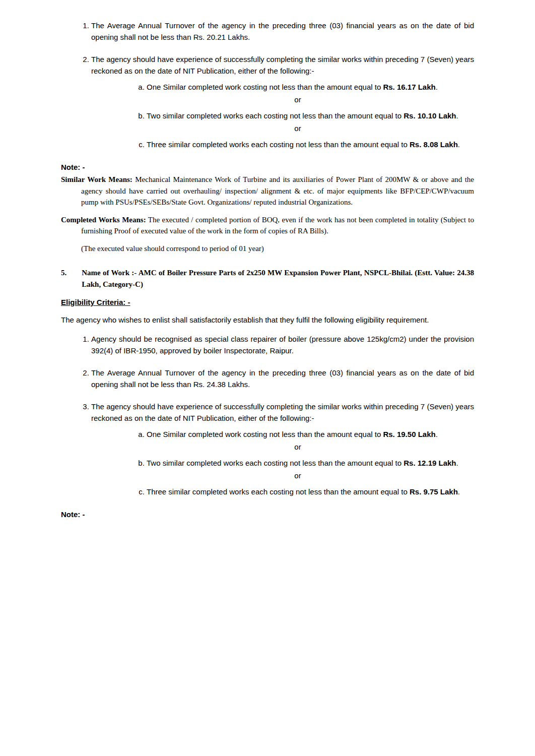The Average Annual Turnover of the agency in the preceding three (03) financial years as on the date of bid opening shall not be less than Rs. 20.21 Lakhs.
The agency should have experience of successfully completing the similar works within preceding 7 (Seven) years reckoned as on the date of NIT Publication, either of the following:-
One Similar completed work costing not less than the amount equal to Rs. 16.17 Lakh.
or
Two similar completed works each costing not less than the amount equal to Rs. 10.10 Lakh.
or
Three similar completed works each costing not less than the amount equal to Rs. 8.08 Lakh.
Note: -
Similar Work Means: Mechanical Maintenance Work of Turbine and its auxiliaries of Power Plant of 200MW & or above and the agency should have carried out overhauling/ inspection/ alignment & etc. of major equipments like BFP/CEP/CWP/vacuum pump with PSUs/PSEs/SEBs/State Govt. Organizations/ reputed industrial Organizations.
Completed Works Means: The executed / completed portion of BOQ, even if the work has not been completed in totality (Subject to furnishing Proof of executed value of the work in the form of copies of RA Bills).
(The executed value should correspond to period of 01 year)
5. Name of Work :- AMC of Boiler Pressure Parts of 2x250 MW Expansion Power Plant, NSPCL-Bhilai. (Estt. Value: 24.38 Lakh, Category-C)
Eligibility Criteria: -
The agency who wishes to enlist shall satisfactorily establish that they fulfil the following eligibility requirement.
Agency should be recognised as special class repairer of boiler (pressure above 125kg/cm2) under the provision 392(4) of IBR-1950, approved by boiler Inspectorate, Raipur.
The Average Annual Turnover of the agency in the preceding three (03) financial years as on the date of bid opening shall not be less than Rs. 24.38 Lakhs.
The agency should have experience of successfully completing the similar works within preceding 7 (Seven) years reckoned as on the date of NIT Publication, either of the following:-
One Similar completed work costing not less than the amount equal to Rs. 19.50 Lakh.
or
Two similar completed works each costing not less than the amount equal to Rs. 12.19 Lakh.
or
Three similar completed works each costing not less than the amount equal to Rs. 9.75 Lakh.
Note: -